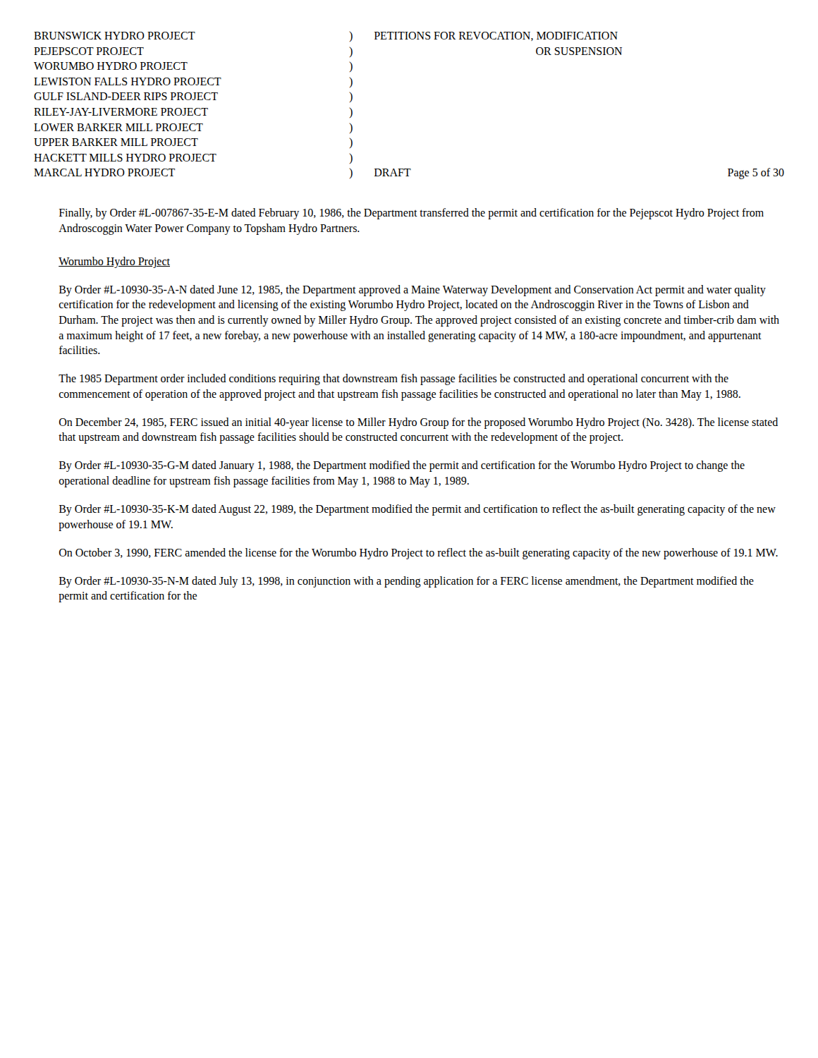| Brunswick Hydro Project | ) | Petitions for Revocation, Modification |
| Pejepscot Project | ) | or Suspension |
| Worumbo Hydro Project | ) | |
| Lewiston Falls Hydro Project | ) | |
| Gulf Island-Deer Rips Project | ) | |
| Riley-Jay-Livermore Project | ) | |
| Lower Barker Mill Project | ) | |
| Upper Barker Mill Project | ) | |
| Hackett Mills Hydro Project | ) | |
| Marcal Hydro Project | ) | Draft | Page 5 of 30 |
Finally, by Order #L-007867-35-E-M dated February 10, 1986, the Department transferred the permit and certification for the Pejepscot Hydro Project from Androscoggin Water Power Company to Topsham Hydro Partners.
Worumbo Hydro Project
By Order #L-10930-35-A-N dated June 12, 1985, the Department approved a Maine Waterway Development and Conservation Act permit and water quality certification for the redevelopment and licensing of the existing Worumbo Hydro Project, located on the Androscoggin River in the Towns of Lisbon and Durham. The project was then and is currently owned by Miller Hydro Group. The approved project consisted of an existing concrete and timber-crib dam with a maximum height of 17 feet, a new forebay, a new powerhouse with an installed generating capacity of 14 MW, a 180-acre impoundment, and appurtenant facilities.
The 1985 Department order included conditions requiring that downstream fish passage facilities be constructed and operational concurrent with the commencement of operation of the approved project and that upstream fish passage facilities be constructed and operational no later than May 1, 1988.
On December 24, 1985, FERC issued an initial 40-year license to Miller Hydro Group for the proposed Worumbo Hydro Project (No. 3428). The license stated that upstream and downstream fish passage facilities should be constructed concurrent with the redevelopment of the project.
By Order #L-10930-35-G-M dated January 1, 1988, the Department modified the permit and certification for the Worumbo Hydro Project to change the operational deadline for upstream fish passage facilities from May 1, 1988 to May 1, 1989.
By Order #L-10930-35-K-M dated August 22, 1989, the Department modified the permit and certification to reflect the as-built generating capacity of the new powerhouse of 19.1 MW.
On October 3, 1990, FERC amended the license for the Worumbo Hydro Project to reflect the as-built generating capacity of the new powerhouse of 19.1 MW.
By Order #L-10930-35-N-M dated July 13, 1998, in conjunction with a pending application for a FERC license amendment, the Department modified the permit and certification for the